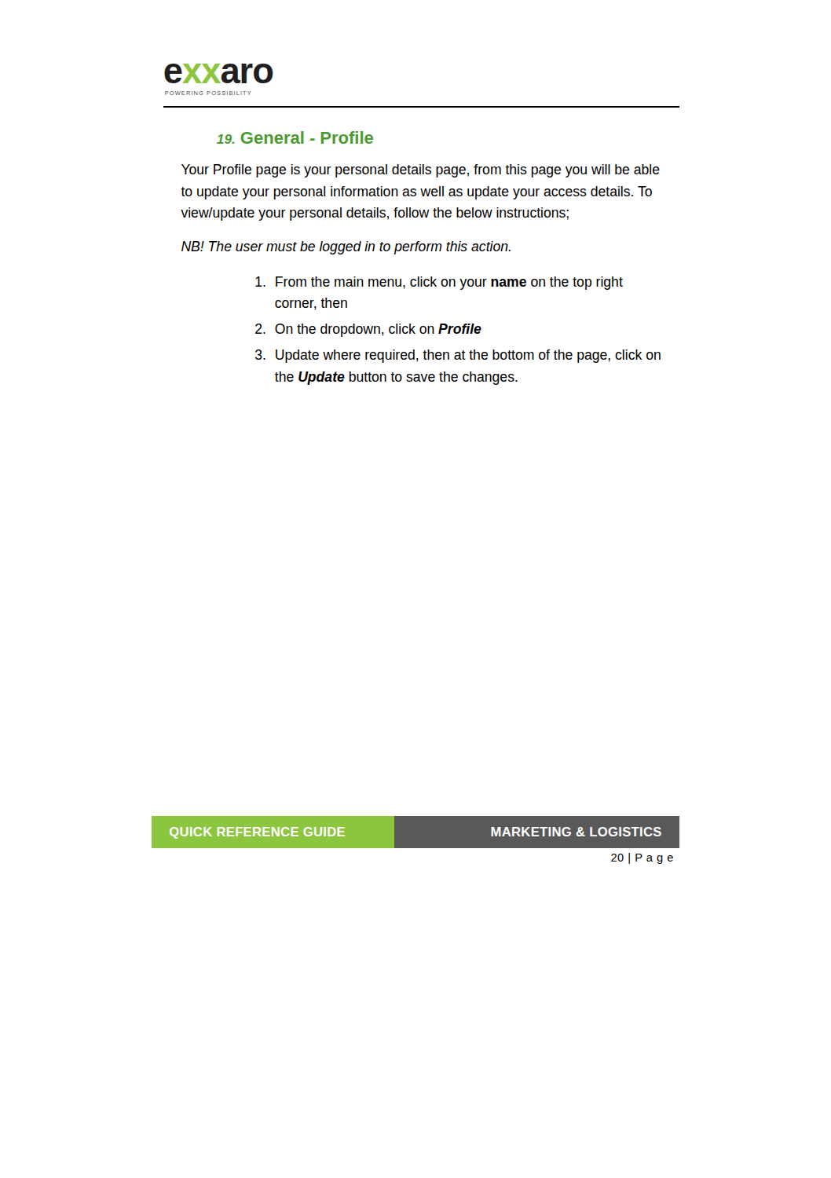exxaro
POWERING POSSIBILITY
19. General - Profile
Your Profile page is your personal details page, from this page you will be able to update your personal information as well as update your access details. To view/update your personal details, follow the below instructions;
NB! The user must be logged in to perform this action.
From the main menu, click on your name on the top right corner, then
On the dropdown, click on Profile
Update where required, then at the bottom of the page, click on the Update button to save the changes.
QUICK REFERENCE GUIDE
MARKETING & LOGISTICS
20 | P a g e